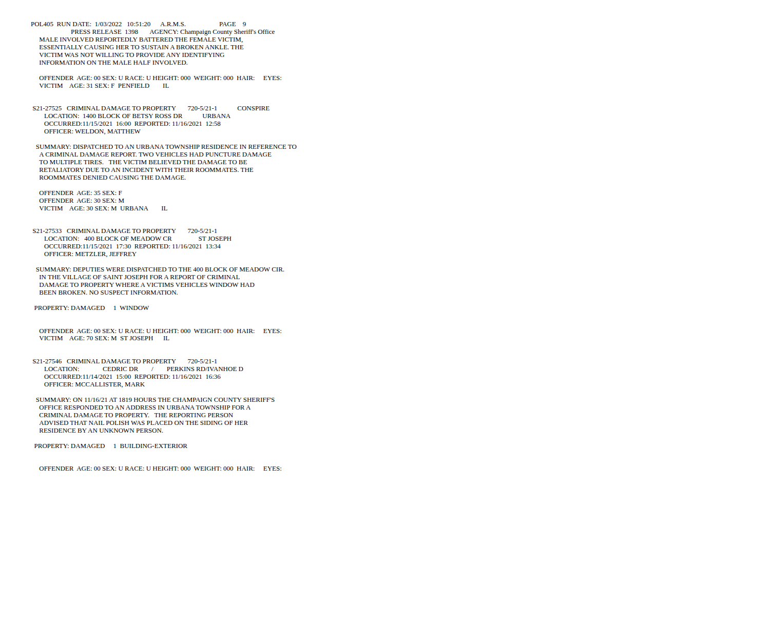POL405  RUN DATE:  1/03/2022   10:51:20      A.R.M.S.                    PAGE    9
                        PRESS RELEASE  1398       AGENCY: Champaign County Sheriff's Office
     MALE INVOLVED REPORTEDLY BATTERED THE FEMALE VICTIM,
     ESSENTIALLY CAUSING HER TO SUSTAIN A BROKEN ANKLE. THE
     VICTIM WAS NOT WILLING TO PROVIDE ANY IDENTIFYING
     INFORMATION ON THE MALE HALF INVOLVED.

     OFFENDER  AGE: 00 SEX: U RACE: U HEIGHT: 000  WEIGHT: 000  HAIR:     EYES:
     VICTIM    AGE: 31 SEX: F  PENFIELD        IL


 S21-27525   CRIMINAL DAMAGE TO PROPERTY       720-5/21-1            CONSPIRE
        LOCATION:  1400 BLOCK OF BETSY ROSS DR            URBANA
        OCCURRED:11/15/2021  16:00  REPORTED: 11/16/2021  12:58
        OFFICER: WELDON, MATTHEW

   SUMMARY: DISPATCHED TO AN URBANA TOWNSHIP RESIDENCE IN REFERENCE TO
     A CRIMINAL DAMAGE REPORT. TWO VEHICLES HAD PUNCTURE DAMAGE
     TO MULTIPLE TIRES.   THE VICTIM BELIEVED THE DAMAGE TO BE
     RETALIATORY DUE TO AN INCIDENT WITH THEIR ROOMMATES. THE
     ROOMMATES DENIED CAUSING THE DAMAGE.

     OFFENDER  AGE: 35 SEX: F
     OFFENDER  AGE: 30 SEX: M
     VICTIM    AGE: 30 SEX: M  URBANA        IL


 S21-27533   CRIMINAL DAMAGE TO PROPERTY       720-5/21-1
        LOCATION:   400 BLOCK OF MEADOW CR                ST JOSEPH
        OCCURRED:11/15/2021  17:30  REPORTED: 11/16/2021  13:34
        OFFICER: METZLER, JEFFREY

   SUMMARY: DEPUTIES WERE DISPATCHED TO THE 400 BLOCK OF MEADOW CIR.
     IN THE VILLAGE OF SAINT JOSEPH FOR A REPORT OF CRIMINAL
     DAMAGE TO PROPERTY WHERE A VICTIMS VEHICLES WINDOW HAD
     BEEN BROKEN. NO SUSPECT INFORMATION.

  PROPERTY: DAMAGED     1  WINDOW


     OFFENDER  AGE: 00 SEX: U RACE: U HEIGHT: 000  WEIGHT: 000  HAIR:     EYES:
     VICTIM    AGE: 70 SEX: M  ST JOSEPH      IL


 S21-27546   CRIMINAL DAMAGE TO PROPERTY       720-5/21-1
        LOCATION:              CEDRIC DR        /        PERKINS RD/IVANHOE D
        OCCURRED:11/14/2021  15:00  REPORTED: 11/16/2021  16:36
        OFFICER: MCCALLISTER, MARK

   SUMMARY: ON 11/16/21 AT 1819 HOURS THE CHAMPAIGN COUNTY SHERIFF'S
     OFFICE RESPONDED TO AN ADDRESS IN URBANA TOWNSHIP FOR A
     CRIMINAL DAMAGE TO PROPERTY.   THE REPORTING PERSON
     ADVISED THAT NAIL POLISH WAS PLACED ON THE SIDING OF HER
     RESIDENCE BY AN UNKNOWN PERSON.

  PROPERTY: DAMAGED     1  BUILDING-EXTERIOR


     OFFENDER  AGE: 00 SEX: U RACE: U HEIGHT: 000  WEIGHT: 000  HAIR:     EYES: